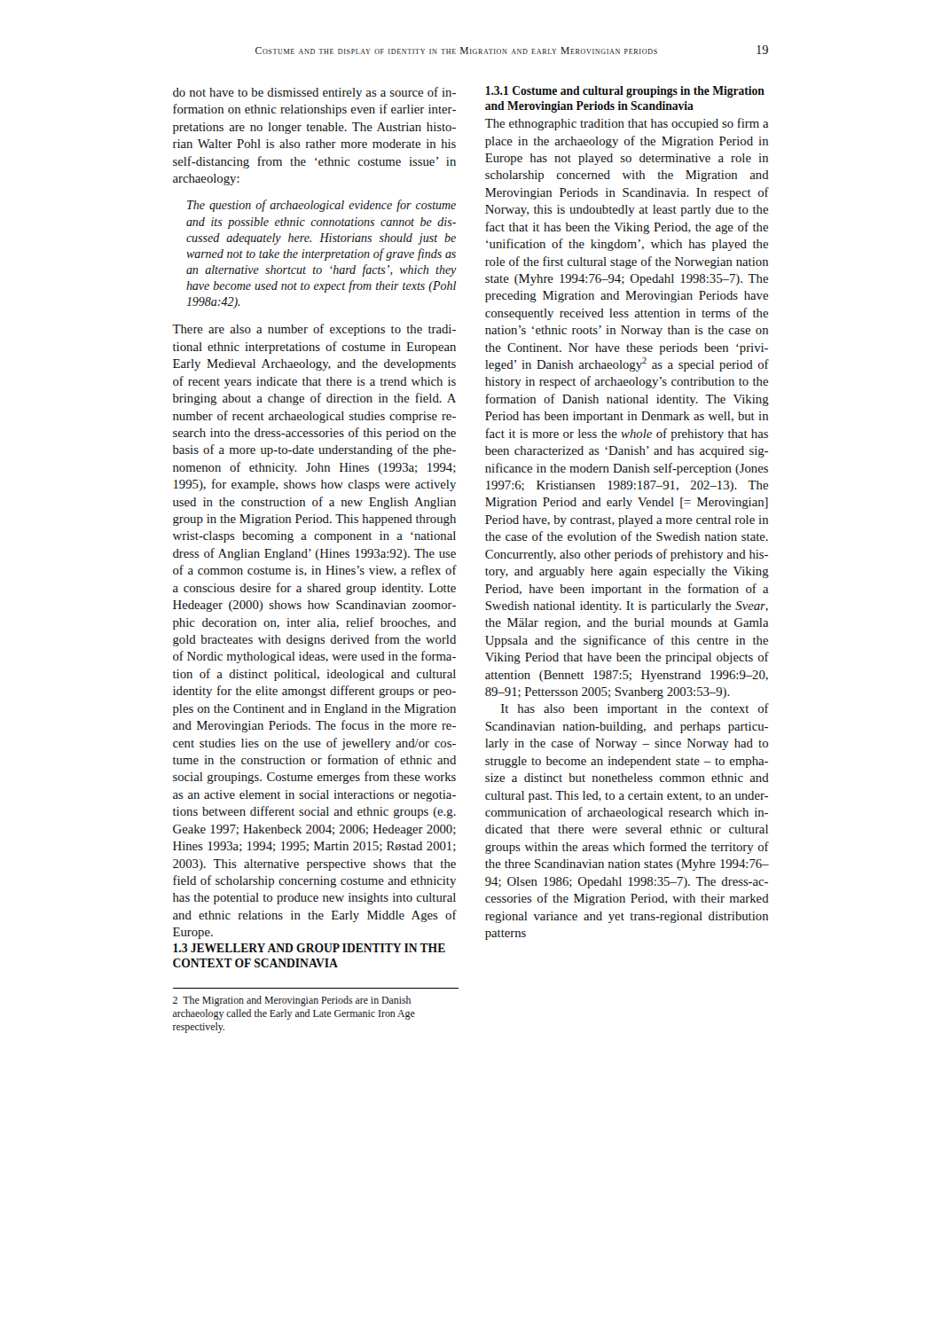Costume and the display of identity in the Migration and early Merovingian periods 19
do not have to be dismissed entirely as a source of information on ethnic relationships even if earlier interpretations are no longer tenable. The Austrian historian Walter Pohl is also rather more moderate in his self-distancing from the ‘ethnic costume issue’ in archaeology:
The question of archaeological evidence for costume and its possible ethnic connotations cannot be discussed adequately here. Historians should just be warned not to take the interpretation of grave finds as an alternative shortcut to ‘hard facts’, which they have become used not to expect from their texts (Pohl 1998a:42).
There are also a number of exceptions to the traditional ethnic interpretations of costume in European Early Medieval Archaeology, and the developments of recent years indicate that there is a trend which is bringing about a change of direction in the field. A number of recent archaeological studies comprise research into the dress-accessories of this period on the basis of a more up-to-date understanding of the phenomenon of ethnicity. John Hines (1993a; 1994; 1995), for example, shows how clasps were actively used in the construction of a new English Anglian group in the Migration Period. This happened through wrist-clasps becoming a component in a ‘national dress of Anglian England’ (Hines 1993a:92). The use of a common costume is, in Hines’s view, a reflex of a conscious desire for a shared group identity. Lotte Hedeager (2000) shows how Scandinavian zoomorphic decoration on, inter alia, relief brooches, and gold bracteates with designs derived from the world of Nordic mythological ideas, were used in the formation of a distinct political, ideological and cultural identity for the elite amongst different groups or peoples on the Continent and in England in the Migration and Merovingian Periods. The focus in the more recent studies lies on the use of jewellery and/or costume in the construction or formation of ethnic and social groupings. Costume emerges from these works as an active element in social interactions or negotiations between different social and ethnic groups (e.g. Geake 1997; Hakenbeck 2004; 2006; Hedeager 2000; Hines 1993a; 1994; 1995; Martin 2015; Røstad 2001; 2003). This alternative perspective shows that the field of scholarship concerning costume and ethnicity has the potential to produce new insights into cultural and ethnic relations in the Early Middle Ages of Europe.
1.3 JEWELLERY AND GROUP IDENTITY IN THE CONTEXT OF SCANDINAVIA
1.3.1 Costume and cultural groupings in the Migration and Merovingian Periods in Scandinavia
The ethnographic tradition that has occupied so firm a place in the archaeology of the Migration Period in Europe has not played so determinative a role in scholarship concerned with the Migration and Merovingian Periods in Scandinavia. In respect of Norway, this is undoubtedly at least partly due to the fact that it has been the Viking Period, the age of the ‘unification of the kingdom’, which has played the role of the first cultural stage of the Norwegian nation state (Myhre 1994:76–94; Opedahl 1998:35–7). The preceding Migration and Merovingian Periods have consequently received less attention in terms of the nation’s ‘ethnic roots’ in Norway than is the case on the Continent. Nor have these periods been ‘privileged’ in Danish archaeology2 as a special period of history in respect of archaeology’s contribution to the formation of Danish national identity. The Viking Period has been important in Denmark as well, but in fact it is more or less the whole of prehistory that has been characterized as ‘Danish’ and has acquired significance in the modern Danish self-perception (Jones 1997:6; Kristiansen 1989:187–91, 202–13). The Migration Period and early Vendel [= Merovingian] Period have, by contrast, played a more central role in the case of the evolution of the Swedish nation state. Concurrently, also other periods of prehistory and history, and arguably here again especially the Viking Period, have been important in the formation of a Swedish national identity. It is particularly the Svear, the Mälar region, and the burial mounds at Gamla Uppsala and the significance of this centre in the Viking Period that have been the principal objects of attention (Bennett 1987:5; Hyenstrand 1996:9–20, 89–91; Pettersson 2005; Svanberg 2003:53–9).
It has also been important in the context of Scandinavian nation-building, and perhaps particularly in the case of Norway – since Norway had to struggle to become an independent state – to emphasize a distinct but nonetheless common ethnic and cultural past. This led, to a certain extent, to an under-communication of archaeological research which indicated that there were several ethnic or cultural groups within the areas which formed the territory of the three Scandinavian nation states (Myhre 1994:76–94; Olsen 1986; Opedahl 1998:35–7). The dress-accessories of the Migration Period, with their marked regional variance and yet trans-regional distribution patterns
2 The Migration and Merovingian Periods are in Danish archaeology called the Early and Late Germanic Iron Age respectively.